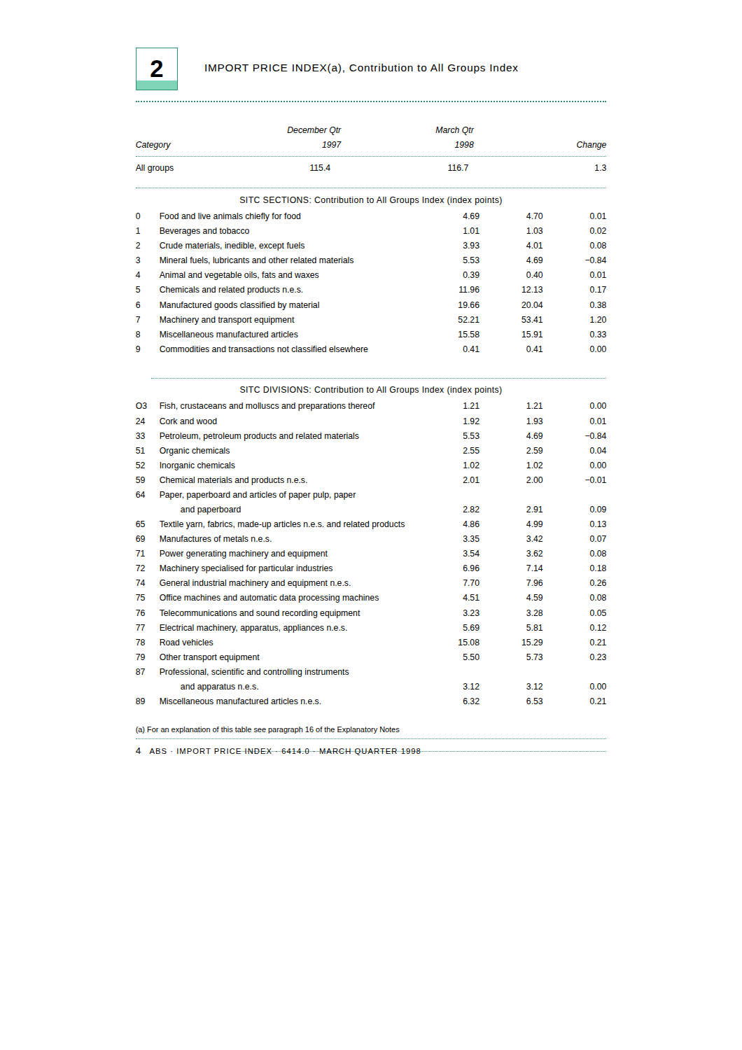2
IMPORT PRICE INDEX(a), Contribution to All Groups Index
| | December Qtr | March Qtr | |
| Category | 1997 | 1998 | Change |
| All groups | 115.4 | 116.7 | 1.3 |
SITC SECTIONS: Contribution to All Groups Index (index points)
| 0 | Food and live animals chiefly for food | 4.69 | 4.70 | 0.01 |
| 1 | Beverages and tobacco | 1.01 | 1.03 | 0.02 |
| 2 | Crude materials, inedible, except fuels | 3.93 | 4.01 | 0.08 |
| 3 | Mineral fuels, lubricants and other related materials | 5.53 | 4.69 | −0.84 |
| 4 | Animal and vegetable oils, fats and waxes | 0.39 | 0.40 | 0.01 |
| 5 | Chemicals and related products n.e.s. | 11.96 | 12.13 | 0.17 |
| 6 | Manufactured goods classified by material | 19.66 | 20.04 | 0.38 |
| 7 | Machinery and transport equipment | 52.21 | 53.41 | 1.20 |
| 8 | Miscellaneous manufactured articles | 15.58 | 15.91 | 0.33 |
| 9 | Commodities and transactions not classified elsewhere | 0.41 | 0.41 | 0.00 |
SITC DIVISIONS: Contribution to All Groups Index (index points)
| O3 | Fish, crustaceans and molluscs and preparations thereof | 1.21 | 1.21 | 0.00 |
| 24 | Cork and wood | 1.92 | 1.93 | 0.01 |
| 33 | Petroleum, petroleum products and related materials | 5.53 | 4.69 | −0.84 |
| 51 | Organic chemicals | 2.55 | 2.59 | 0.04 |
| 52 | Inorganic chemicals | 1.02 | 1.02 | 0.00 |
| 59 | Chemical materials and products n.e.s. | 2.01 | 2.00 | −0.01 |
| 64 | Paper, paperboard and articles of paper pulp, paper | | | |
| | and paperboard | 2.82 | 2.91 | 0.09 |
| 65 | Textile yarn, fabrics, made-up articles n.e.s. and related products | 4.86 | 4.99 | 0.13 |
| 69 | Manufactures of metals n.e.s. | 3.35 | 3.42 | 0.07 |
| 71 | Power generating machinery and equipment | 3.54 | 3.62 | 0.08 |
| 72 | Machinery specialised for particular industries | 6.96 | 7.14 | 0.18 |
| 74 | General industrial machinery and equipment n.e.s. | 7.70 | 7.96 | 0.26 |
| 75 | Office machines and automatic data processing machines | 4.51 | 4.59 | 0.08 |
| 76 | Telecommunications and sound recording equipment | 3.23 | 3.28 | 0.05 |
| 77 | Electrical machinery, apparatus, appliances n.e.s. | 5.69 | 5.81 | 0.12 |
| 78 | Road vehicles | 15.08 | 15.29 | 0.21 |
| 79 | Other transport equipment | 5.50 | 5.73 | 0.23 |
| 87 | Professional, scientific and controlling instruments | | | |
| | and apparatus n.e.s. | 3.12 | 3.12 | 0.00 |
| 89 | Miscellaneous manufactured articles n.e.s. | 6.32 | 6.53 | 0.21 |
(a) For an explanation of this table see paragraph 16 of the Explanatory Notes
4 ABS · IMPORT PRICE INDEX · 6414.0 · MARCH QUARTER 1998